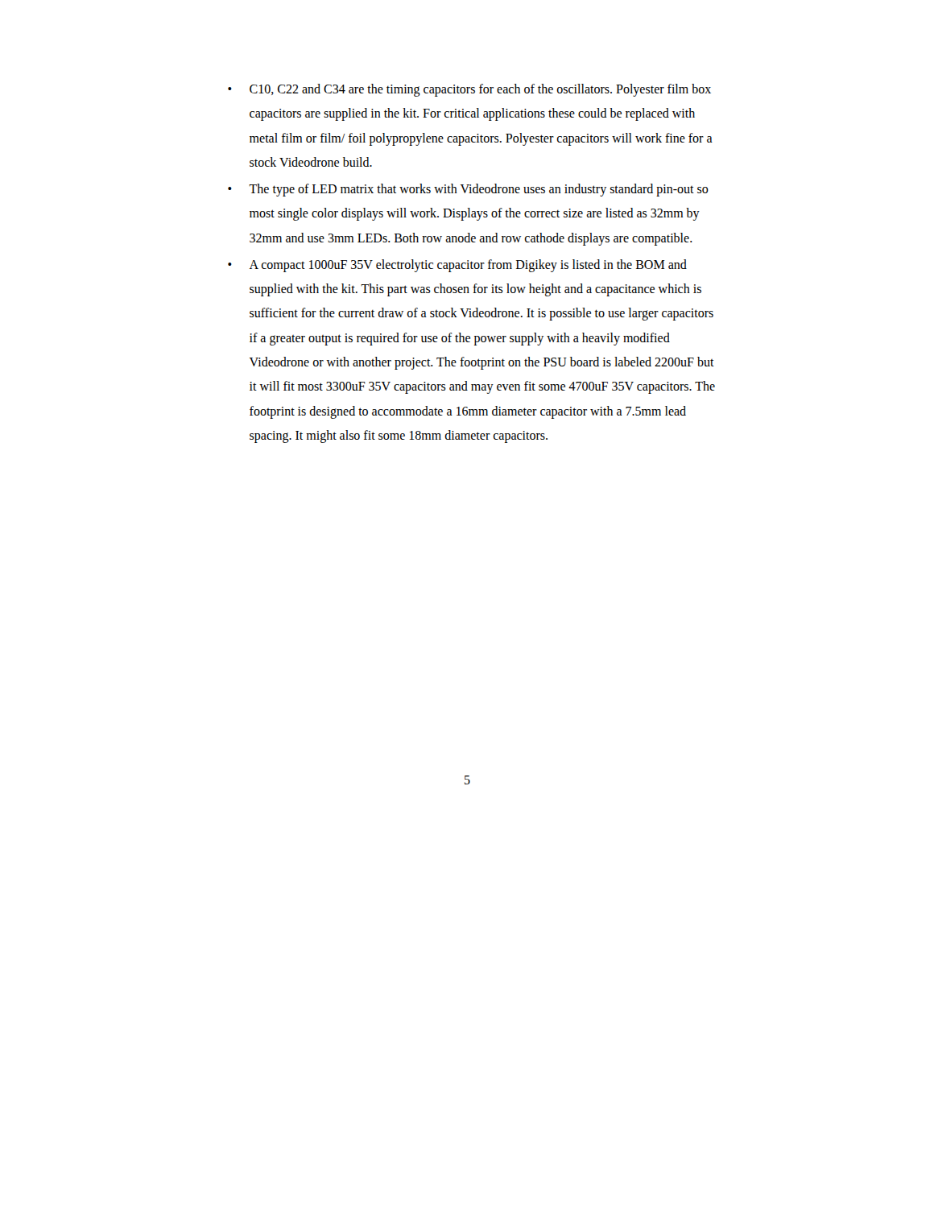C10, C22 and C34 are the timing capacitors for each of the oscillators. Polyester film box capacitors are supplied in the kit. For critical applications these could be replaced with metal film or film/ foil polypropylene capacitors. Polyester capacitors will work fine for a stock Videodrone build.
The type of LED matrix that works with Videodrone uses an industry standard pin-out so most single color displays will work. Displays of the correct size are listed as 32mm by 32mm and use 3mm LEDs. Both row anode and row cathode displays are compatible.
A compact 1000uF 35V electrolytic capacitor from Digikey is listed in the BOM and supplied with the kit. This part was chosen for its low height and a capacitance which is sufficient for the current draw of a stock Videodrone. It is possible to use larger capacitors if a greater output is required for use of the power supply with a heavily modified Videodrone or with another project. The footprint on the PSU board is labeled 2200uF but it will fit most 3300uF 35V capacitors and may even fit some 4700uF 35V capacitors. The footprint is designed to accommodate a 16mm diameter capacitor with a 7.5mm lead spacing. It might also fit some 18mm diameter capacitors.
5